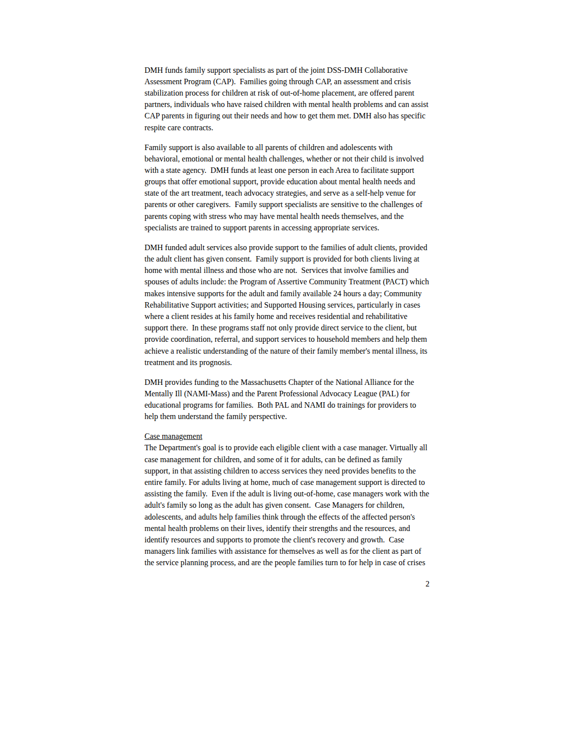DMH funds family support specialists as part of the joint DSS-DMH Collaborative Assessment Program (CAP). Families going through CAP, an assessment and crisis stabilization process for children at risk of out-of-home placement, are offered parent partners, individuals who have raised children with mental health problems and can assist CAP parents in figuring out their needs and how to get them met. DMH also has specific respite care contracts.
Family support is also available to all parents of children and adolescents with behavioral, emotional or mental health challenges, whether or not their child is involved with a state agency. DMH funds at least one person in each Area to facilitate support groups that offer emotional support, provide education about mental health needs and state of the art treatment, teach advocacy strategies, and serve as a self-help venue for parents or other caregivers. Family support specialists are sensitive to the challenges of parents coping with stress who may have mental health needs themselves, and the specialists are trained to support parents in accessing appropriate services.
DMH funded adult services also provide support to the families of adult clients, provided the adult client has given consent. Family support is provided for both clients living at home with mental illness and those who are not. Services that involve families and spouses of adults include: the Program of Assertive Community Treatment (PACT) which makes intensive supports for the adult and family available 24 hours a day; Community Rehabilitative Support activities; and Supported Housing services, particularly in cases where a client resides at his family home and receives residential and rehabilitative support there. In these programs staff not only provide direct service to the client, but provide coordination, referral, and support services to household members and help them achieve a realistic understanding of the nature of their family member's mental illness, its treatment and its prognosis.
DMH provides funding to the Massachusetts Chapter of the National Alliance for the Mentally Ill (NAMI-Mass) and the Parent Professional Advocacy League (PAL) for educational programs for families. Both PAL and NAMI do trainings for providers to help them understand the family perspective.
Case management
The Department's goal is to provide each eligible client with a case manager. Virtually all case management for children, and some of it for adults, can be defined as family support, in that assisting children to access services they need provides benefits to the entire family. For adults living at home, much of case management support is directed to assisting the family. Even if the adult is living out-of-home, case managers work with the adult's family so long as the adult has given consent. Case Managers for children, adolescents, and adults help families think through the effects of the affected person's mental health problems on their lives, identify their strengths and the resources, and identify resources and supports to promote the client's recovery and growth. Case managers link families with assistance for themselves as well as for the client as part of the service planning process, and are the people families turn to for help in case of crises
2